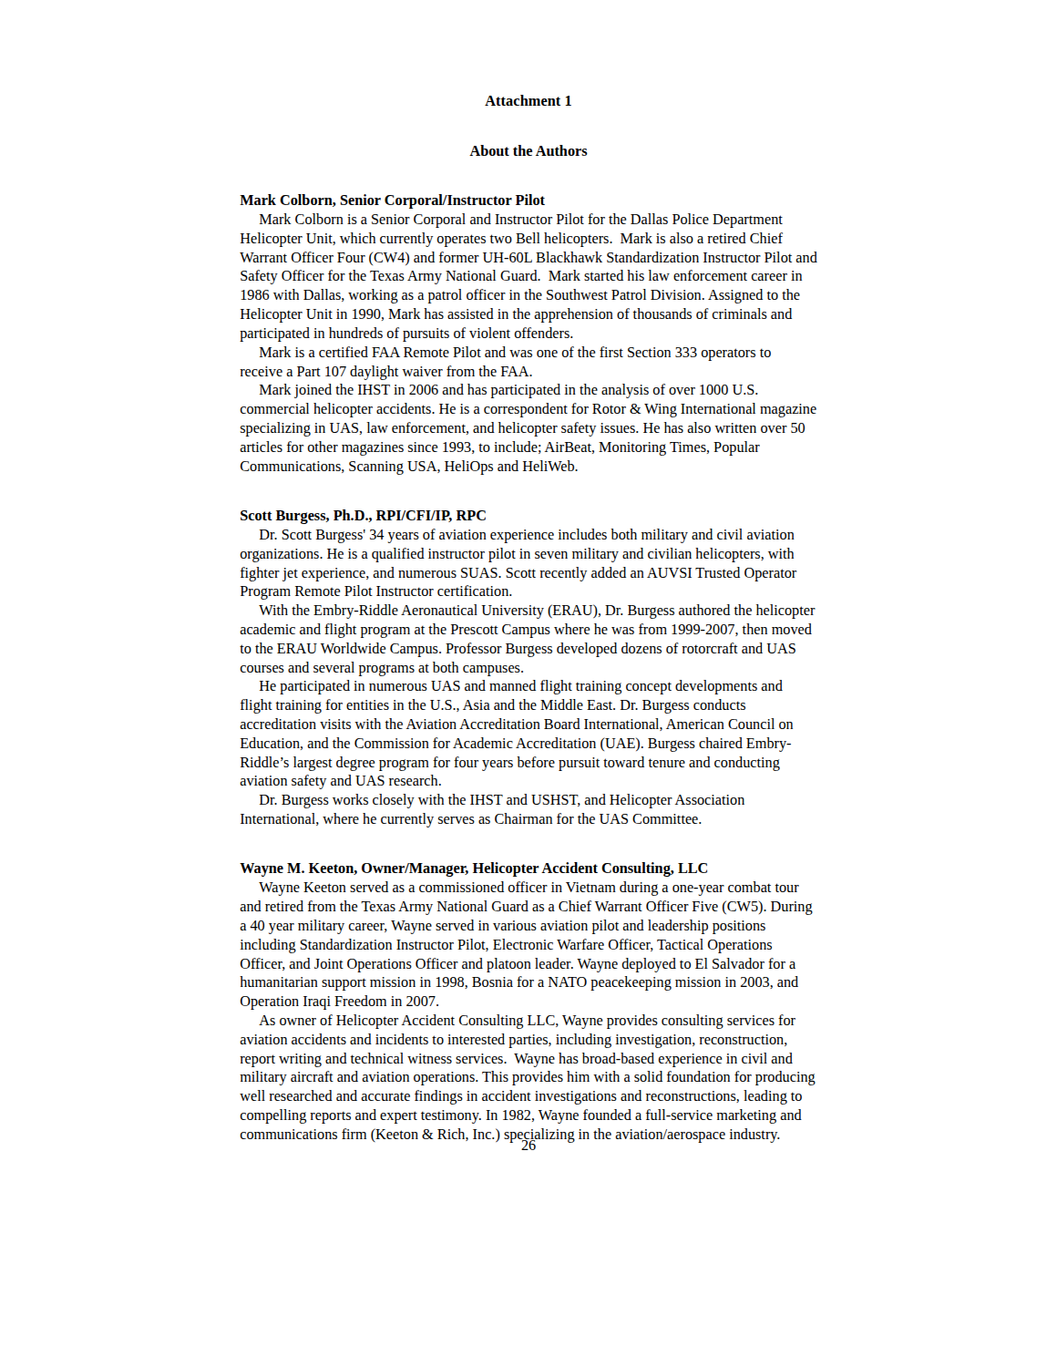Attachment 1
About the Authors
Mark Colborn, Senior Corporal/Instructor Pilot
Mark Colborn is a Senior Corporal and Instructor Pilot for the Dallas Police Department Helicopter Unit, which currently operates two Bell helicopters. Mark is also a retired Chief Warrant Officer Four (CW4) and former UH-60L Blackhawk Standardization Instructor Pilot and Safety Officer for the Texas Army National Guard. Mark started his law enforcement career in 1986 with Dallas, working as a patrol officer in the Southwest Patrol Division. Assigned to the Helicopter Unit in 1990, Mark has assisted in the apprehension of thousands of criminals and participated in hundreds of pursuits of violent offenders.
Mark is a certified FAA Remote Pilot and was one of the first Section 333 operators to receive a Part 107 daylight waiver from the FAA.
Mark joined the IHST in 2006 and has participated in the analysis of over 1000 U.S. commercial helicopter accidents. He is a correspondent for Rotor & Wing International magazine specializing in UAS, law enforcement, and helicopter safety issues. He has also written over 50 articles for other magazines since 1993, to include; AirBeat, Monitoring Times, Popular Communications, Scanning USA, HeliOps and HeliWeb.
Scott Burgess, Ph.D., RPI/CFI/IP, RPC
Dr. Scott Burgess' 34 years of aviation experience includes both military and civil aviation organizations. He is a qualified instructor pilot in seven military and civilian helicopters, with fighter jet experience, and numerous SUAS. Scott recently added an AUVSI Trusted Operator Program Remote Pilot Instructor certification.
With the Embry-Riddle Aeronautical University (ERAU), Dr. Burgess authored the helicopter academic and flight program at the Prescott Campus where he was from 1999-2007, then moved to the ERAU Worldwide Campus. Professor Burgess developed dozens of rotorcraft and UAS courses and several programs at both campuses.
He participated in numerous UAS and manned flight training concept developments and flight training for entities in the U.S., Asia and the Middle East. Dr. Burgess conducts accreditation visits with the Aviation Accreditation Board International, American Council on Education, and the Commission for Academic Accreditation (UAE). Burgess chaired Embry-Riddle’s largest degree program for four years before pursuit toward tenure and conducting aviation safety and UAS research.
Dr. Burgess works closely with the IHST and USHST, and Helicopter Association International, where he currently serves as Chairman for the UAS Committee.
Wayne M. Keeton, Owner/Manager, Helicopter Accident Consulting, LLC
Wayne Keeton served as a commissioned officer in Vietnam during a one-year combat tour and retired from the Texas Army National Guard as a Chief Warrant Officer Five (CW5). During a 40 year military career, Wayne served in various aviation pilot and leadership positions including Standardization Instructor Pilot, Electronic Warfare Officer, Tactical Operations Officer, and Joint Operations Officer and platoon leader. Wayne deployed to El Salvador for a humanitarian support mission in 1998, Bosnia for a NATO peacekeeping mission in 2003, and Operation Iraqi Freedom in 2007.
As owner of Helicopter Accident Consulting LLC, Wayne provides consulting services for aviation accidents and incidents to interested parties, including investigation, reconstruction, report writing and technical witness services. Wayne has broad-based experience in civil and military aircraft and aviation operations. This provides him with a solid foundation for producing well researched and accurate findings in accident investigations and reconstructions, leading to compelling reports and expert testimony. In 1982, Wayne founded a full-service marketing and communications firm (Keeton & Rich, Inc.) specializing in the aviation/aerospace industry.
26